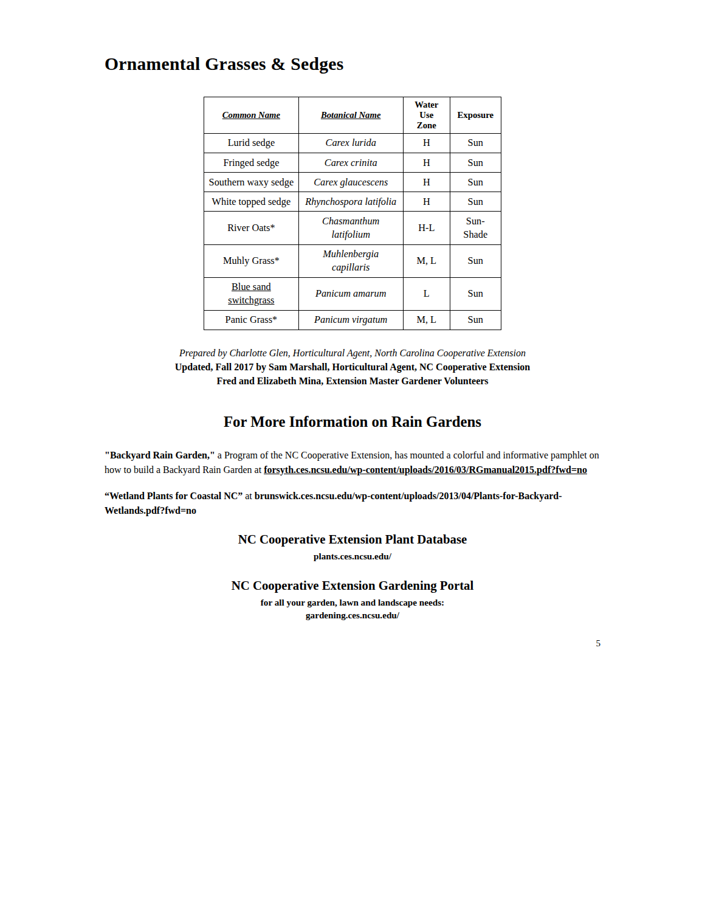Ornamental Grasses & Sedges
| Common Name | Botanical Name | Water Use Zone | Exposure |
| --- | --- | --- | --- |
| Lurid sedge | Carex lurida | H | Sun |
| Fringed sedge | Carex crinita | H | Sun |
| Southern waxy sedge | Carex glaucescens | H | Sun |
| White topped sedge | Rhynchospora latifolia | H | Sun |
| River Oats* | Chasmanthum latifolium | H-L | Sun-Shade |
| Muhly Grass * | Muhlenbergia capillaris | M, L | Sun |
| Blue sand switchgrass | Panicum amarum | L | Sun |
| Panic Grass * | Panicum virgatum | M, L | Sun |
Prepared by Charlotte Glen, Horticultural Agent, North Carolina Cooperative Extension
Updated, Fall 2017 by Sam Marshall, Horticultural Agent, NC Cooperative Extension
Fred and Elizabeth Mina, Extension Master Gardener Volunteers
For More Information on Rain Gardens
"Backyard Rain Garden," a Program of the NC Cooperative Extension, has mounted a colorful and informative pamphlet on how to build a Backyard Rain Garden at forsyth.ces.ncsu.edu/wp-content/uploads/2016/03/RGmanual2015.pdf?fwd=no
“Wetland Plants for Coastal NC” at brunswick.ces.ncsu.edu/wp-content/uploads/2013/04/Plants-for-Backyard-Wetlands.pdf?fwd=no
NC Cooperative Extension Plant Database plants.ces.ncsu.edu/
NC Cooperative Extension Gardening Portal for all your garden, lawn and landscape needs: gardening.ces.ncsu.edu/
5